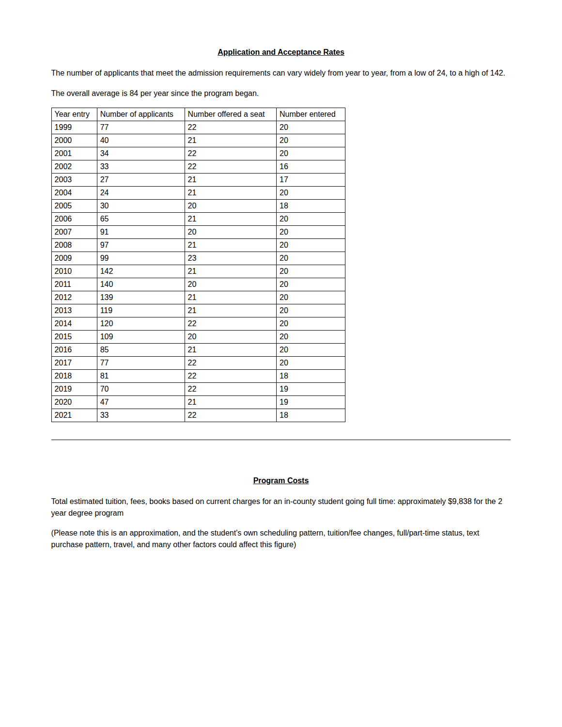Application and Acceptance Rates
The number of applicants that meet the admission requirements can vary widely from year to year, from a low of 24, to a high of 142.
The overall average is 84 per year since the program began.
| Year entry | Number of applicants | Number offered a seat | Number entered |
| 1999 | 77 | 22 | 20 |
| 2000 | 40 | 21 | 20 |
| 2001 | 34 | 22 | 20 |
| 2002 | 33 | 22 | 16 |
| 2003 | 27 | 21 | 17 |
| 2004 | 24 | 21 | 20 |
| 2005 | 30 | 20 | 18 |
| 2006 | 65 | 21 | 20 |
| 2007 | 91 | 20 | 20 |
| 2008 | 97 | 21 | 20 |
| 2009 | 99 | 23 | 20 |
| 2010 | 142 | 21 | 20 |
| 2011 | 140 | 20 | 20 |
| 2012 | 139 | 21 | 20 |
| 2013 | 119 | 21 | 20 |
| 2014 | 120 | 22 | 20 |
| 2015 | 109 | 20 | 20 |
| 2016 | 85 | 21 | 20 |
| 2017 | 77 | 22 | 20 |
| 2018 | 81 | 22 | 18 |
| 2019 | 70 | 22 | 19 |
| 2020 | 47 | 21 | 19 |
| 2021 | 33 | 22 | 18 |
Program Costs
Total estimated tuition, fees, books based on current charges for an in-county student going full time: approximately $9,838 for the 2 year degree program
(Please note this is an approximation, and the student's own scheduling pattern, tuition/fee changes, full/part-time status, text purchase pattern, travel, and many other factors could affect this figure)